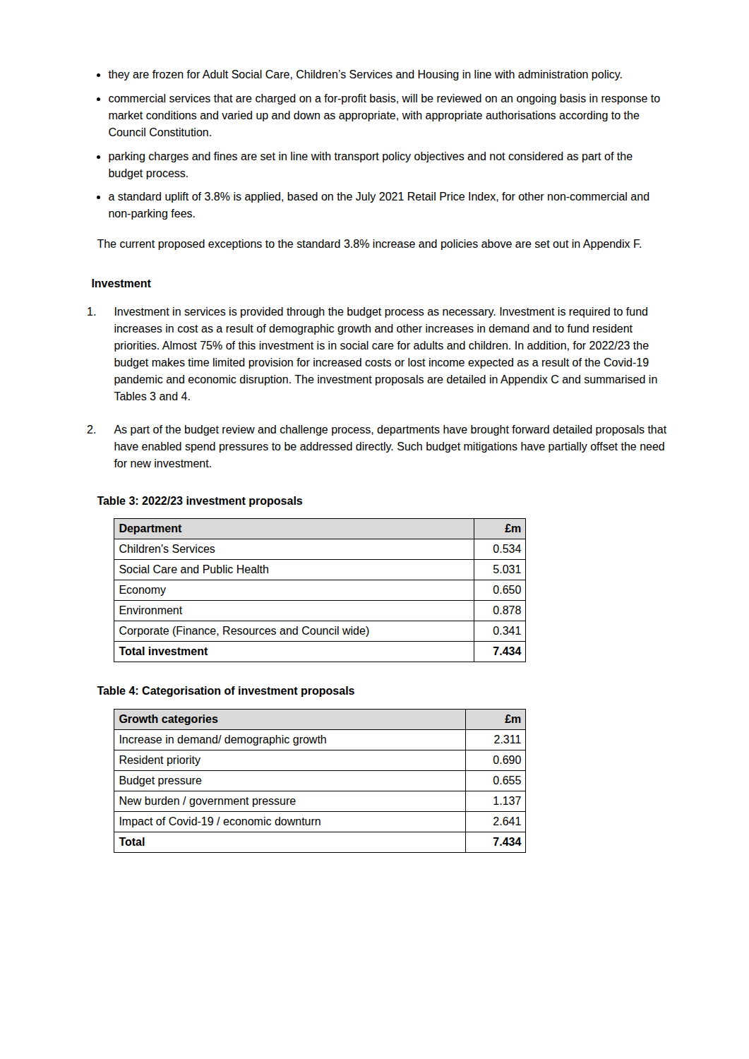they are frozen for Adult Social Care, Children’s Services and Housing in line with administration policy.
commercial services that are charged on a for-profit basis, will be reviewed on an ongoing basis in response to market conditions and varied up and down as appropriate, with appropriate authorisations according to the Council Constitution.
parking charges and fines are set in line with transport policy objectives and not considered as part of the budget process.
a standard uplift of 3.8% is applied, based on the July 2021 Retail Price Index, for other non-commercial and non-parking fees.
The current proposed exceptions to the standard 3.8% increase and policies above are set out in Appendix F.
Investment
Investment in services is provided through the budget process as necessary. Investment is required to fund increases in cost as a result of demographic growth and other increases in demand and to fund resident priorities. Almost 75% of this investment is in social care for adults and children. In addition, for 2022/23 the budget makes time limited provision for increased costs or lost income expected as a result of the Covid-19 pandemic and economic disruption. The investment proposals are detailed in Appendix C and summarised in Tables 3 and 4.
As part of the budget review and challenge process, departments have brought forward detailed proposals that have enabled spend pressures to be addressed directly. Such budget mitigations have partially offset the need for new investment.
Table 3: 2022/23 investment proposals
| Department | £m |
| --- | --- |
| Children's Services | 0.534 |
| Social Care and Public Health | 5.031 |
| Economy | 0.650 |
| Environment | 0.878 |
| Corporate (Finance, Resources and Council wide) | 0.341 |
| Total investment | 7.434 |
Table 4: Categorisation of investment proposals
| Growth categories | £m |
| --- | --- |
| Increase in demand/ demographic growth | 2.311 |
| Resident priority | 0.690 |
| Budget pressure | 0.655 |
| New burden / government pressure | 1.137 |
| Impact of Covid-19 / economic downturn | 2.641 |
| Total | 7.434 |